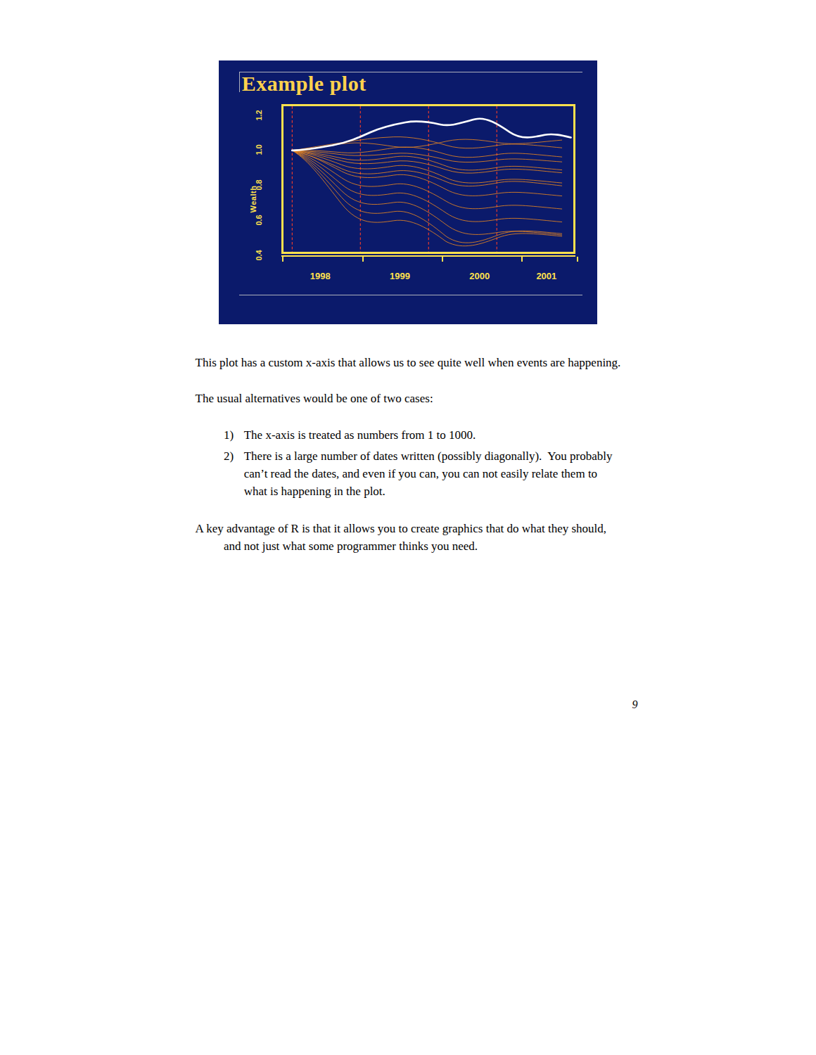Example plot
Wealth
1.2
1.0
0.8
0.6
0.4
1998
1999
2000
2001
This plot has a custom x-axis that allows us to see quite well when events are happening.
The usual alternatives would be one of two cases:
1) The x-axis is treated as numbers from 1 to 1000.
2) There is a large number of dates written (possibly diagonally). You probably can’t read the dates, and even if you can, you can not easily relate them to what is happening in the plot.
A key advantage of R is that it allows you to create graphics that do what they should, and not just what some programmer thinks you need.
9